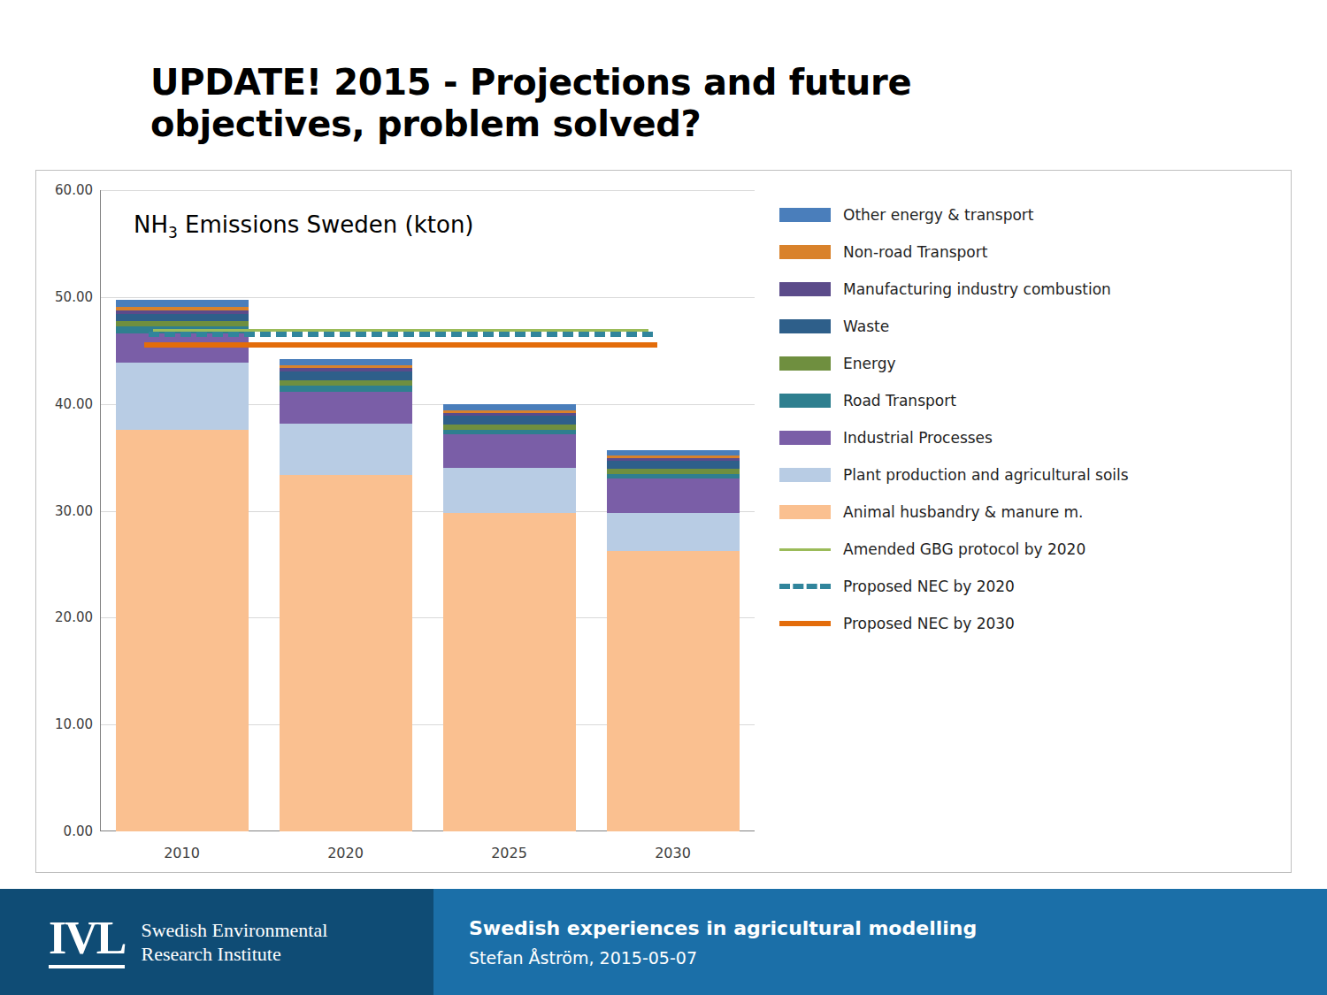UPDATE! 2015 - Projections and future
objectives, problem solved?
NH3 Emissions Sweden (kton)
60.00 50.00 40.00 30.00 20.00 10.00 0.00
2010202020252030
Other energy & transport
Non-road Transport
Manufacturing industry combustion
Waste
Energy
Road Transport
Industrial Processes
Plant production and agricultural soils
Animal husbandry & manure m.
Amended GBG protocol by 2020
Proposed NEC by 2020
Proposed NEC by 2030
IVL
Swedish Environmental
Research Institute
Swedish experiences in agricultural modelling
Stefan Åström, 2015-05-07